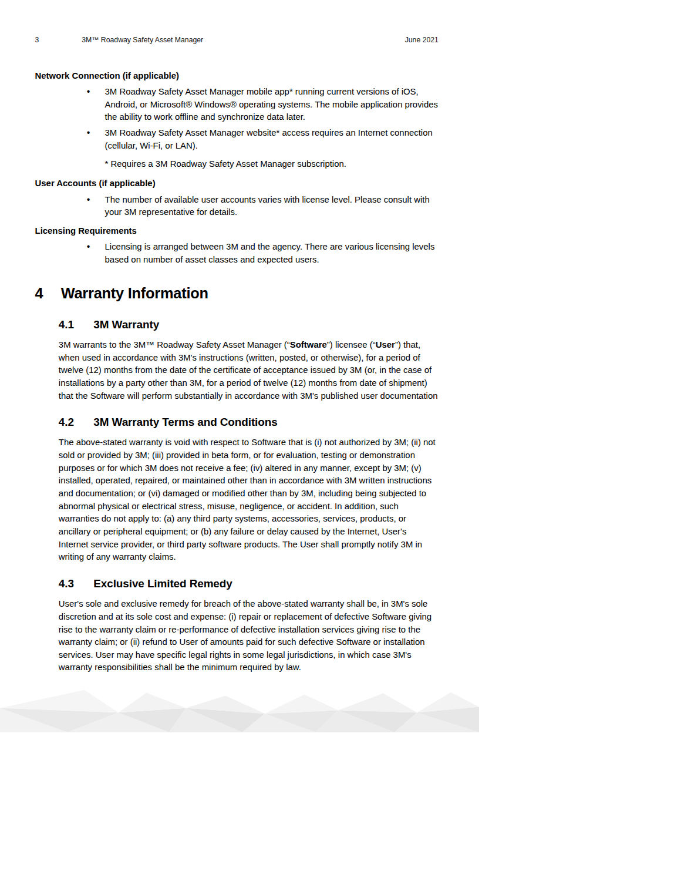3
3M™ Roadway Safety Asset Manager
June 2021
Network Connection (if applicable)
3M Roadway Safety Asset Manager mobile app* running current versions of iOS, Android, or Microsoft® Windows® operating systems. The mobile application provides the ability to work offline and synchronize data later.
3M Roadway Safety Asset Manager website* access requires an Internet connection (cellular, Wi-Fi, or LAN).
* Requires a 3M Roadway Safety Asset Manager subscription.
User Accounts (if applicable)
The number of available user accounts varies with license level. Please consult with your 3M representative for details.
Licensing Requirements
Licensing is arranged between 3M and the agency. There are various licensing levels based on number of asset classes and expected users.
4 Warranty Information
4.13M Warranty
3M warrants to the 3M™ Roadway Safety Asset Manager (“Software”) licensee (“User”) that, when used in accordance with 3M's instructions (written, posted, or otherwise), for a period of twelve (12) months from the date of the certificate of acceptance issued by 3M (or, in the case of installations by a party other than 3M, for a period of twelve (12) months from date of shipment) that the Software will perform substantially in accordance with 3M's published user documentation
4.23M Warranty Terms and Conditions
The above-stated warranty is void with respect to Software that is (i) not authorized by 3M; (ii) not sold or provided by 3M; (iii) provided in beta form, or for evaluation, testing or demonstration purposes or for which 3M does not receive a fee; (iv) altered in any manner, except by 3M; (v) installed, operated, repaired, or maintained other than in accordance with 3M written instructions and documentation; or (vi) damaged or modified other than by 3M, including being subjected to abnormal physical or electrical stress, misuse, negligence, or accident. In addition, such warranties do not apply to: (a) any third party systems, accessories, services, products, or ancillary or peripheral equipment; or (b) any failure or delay caused by the Internet, User's Internet service provider, or third party software products. The User shall promptly notify 3M in writing of any warranty claims.
4.3 Exclusive Limited Remedy
User's sole and exclusive remedy for breach of the above-stated warranty shall be, in 3M's sole discretion and at its sole cost and expense: (i) repair or replacement of defective Software giving rise to the warranty claim or re-performance of defective installation services giving rise to the warranty claim; or (ii) refund to User of amounts paid for such defective Software or installation services. User may have specific legal rights in some legal jurisdictions, in which case 3M's warranty responsibilities shall be the minimum required by law.